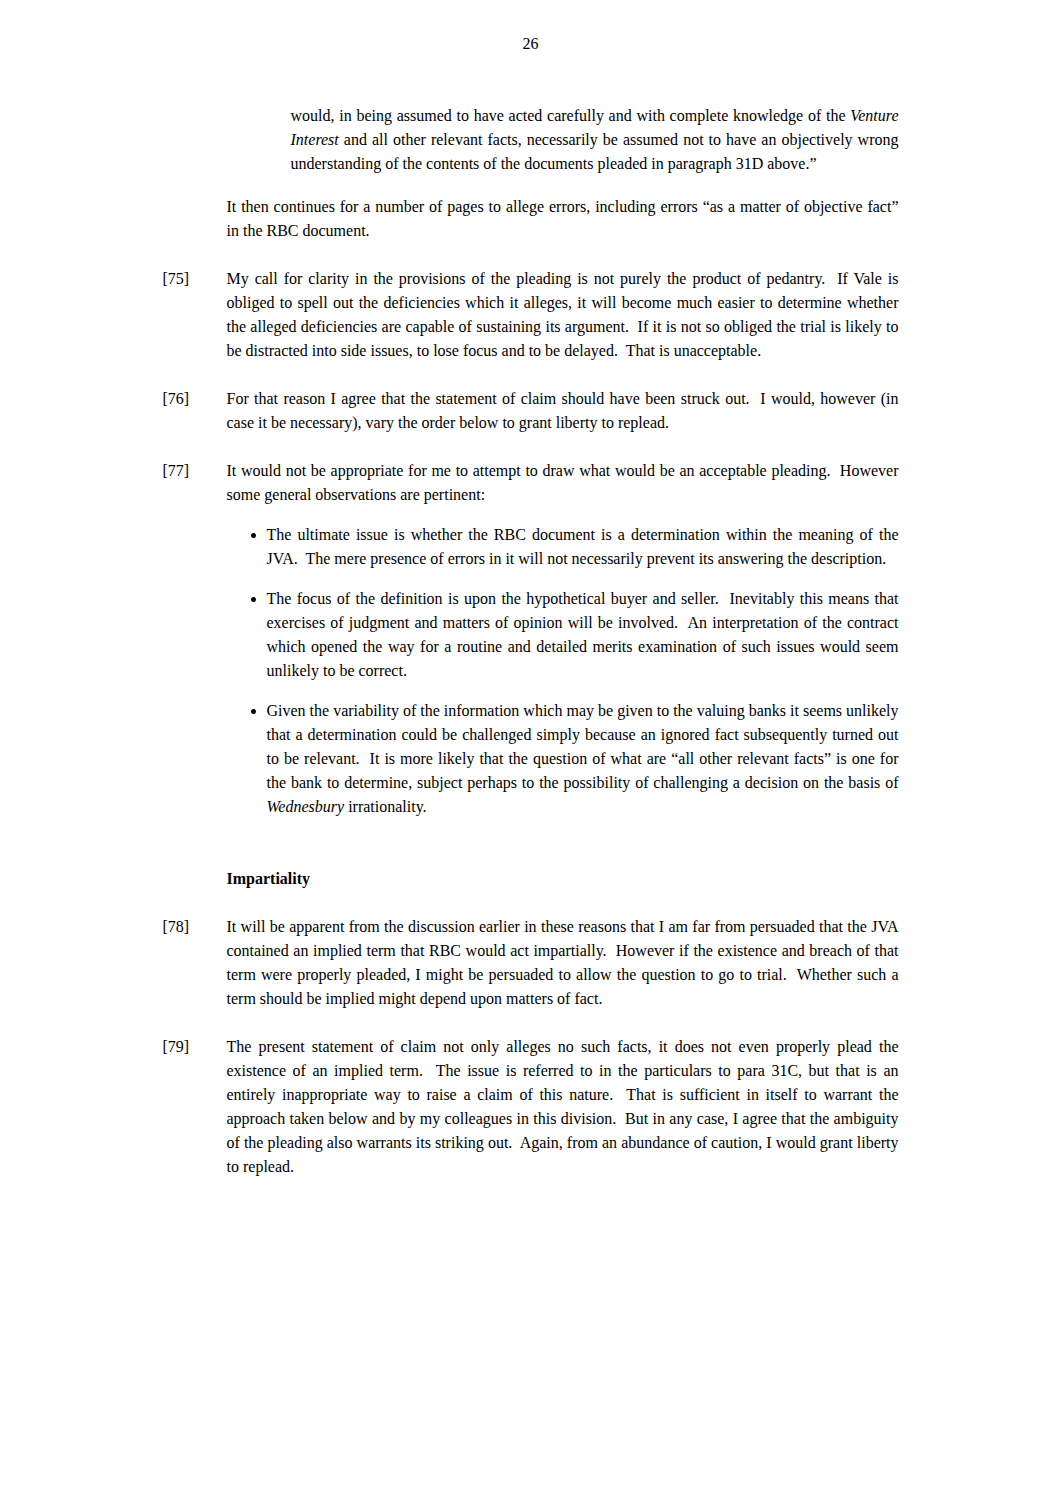26
would, in being assumed to have acted carefully and with complete knowledge of the Venture Interest and all other relevant facts, necessarily be assumed not to have an objectively wrong understanding of the contents of the documents pleaded in paragraph 31D above.”
It then continues for a number of pages to allege errors, including errors “as a matter of objective fact” in the RBC document.
[75]
My call for clarity in the provisions of the pleading is not purely the product of pedantry. If Vale is obliged to spell out the deficiencies which it alleges, it will become much easier to determine whether the alleged deficiencies are capable of sustaining its argument. If it is not so obliged the trial is likely to be distracted into side issues, to lose focus and to be delayed. That is unacceptable.
[76]
For that reason I agree that the statement of claim should have been struck out. I would, however (in case it be necessary), vary the order below to grant liberty to replead.
[77]
It would not be appropriate for me to attempt to draw what would be an acceptable pleading. However some general observations are pertinent:
The ultimate issue is whether the RBC document is a determination within the meaning of the JVA. The mere presence of errors in it will not necessarily prevent its answering the description.
The focus of the definition is upon the hypothetical buyer and seller. Inevitably this means that exercises of judgment and matters of opinion will be involved. An interpretation of the contract which opened the way for a routine and detailed merits examination of such issues would seem unlikely to be correct.
Given the variability of the information which may be given to the valuing banks it seems unlikely that a determination could be challenged simply because an ignored fact subsequently turned out to be relevant. It is more likely that the question of what are “all other relevant facts” is one for the bank to determine, subject perhaps to the possibility of challenging a decision on the basis of Wednesbury irrationality.
Impartiality
[78]
It will be apparent from the discussion earlier in these reasons that I am far from persuaded that the JVA contained an implied term that RBC would act impartially. However if the existence and breach of that term were properly pleaded, I might be persuaded to allow the question to go to trial. Whether such a term should be implied might depend upon matters of fact.
[79]
The present statement of claim not only alleges no such facts, it does not even properly plead the existence of an implied term. The issue is referred to in the particulars to para 31C, but that is an entirely inappropriate way to raise a claim of this nature. That is sufficient in itself to warrant the approach taken below and by my colleagues in this division. But in any case, I agree that the ambiguity of the pleading also warrants its striking out. Again, from an abundance of caution, I would grant liberty to replead.